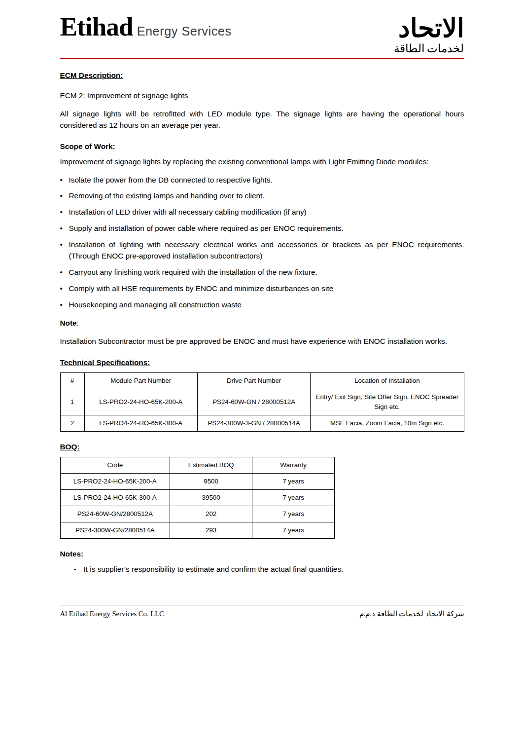Etihad Energy Services
الاتحاد
لخدمات الطاقة
ECM Description:
ECM 2: Improvement of signage lights
All signage lights will be retrofitted with LED module type. The signage lights are having the operational hours considered as 12 hours on an average per year.
Scope of Work:
Improvement of signage lights by replacing the existing conventional lamps with Light Emitting Diode modules:
Isolate the power from the DB connected to respective lights.
Removing of the existing lamps and handing over to client.
Installation of LED driver with all necessary cabling modification (if any)
Supply and installation of power cable where required as per ENOC requirements.
Installation of lighting with necessary electrical works and accessories or brackets as per ENOC requirements. (Through ENOC pre-approved installation subcontractors)
Carryout any finishing work required with the installation of the new fixture.
Comply with all HSE requirements by ENOC and minimize disturbances on site
Housekeeping and managing all construction waste
Note:
Installation Subcontractor must be pre approved be ENOC and must have experience with ENOC installation works.
Technical Specifications:
| # | Module Part Number | Drive Part Number | Location of Installation |
| --- | --- | --- | --- |
| 1 | LS-PRO2-24-HO-65K-200-A | PS24-60W-GN / 28000512A | Entry/ Exit Sign, Site Offer Sign, ENOC Spreader Sign etc. |
| 2 | LS-PRO4-24-HO-65K-300-A | PS24-300W-3-GN / 28000514A | MSF Facia, Zoom Facia, 10m Sign etc. |
BOQ:
| Code | Estimated BOQ | Warranty |
| --- | --- | --- |
| LS-PRO2-24-HO-65K-200-A | 9500 | 7 years |
| LS-PRO2-24-HO-65K-300-A | 39500 | 7 years |
| PS24-60W-GN/2800512A | 202 | 7 years |
| PS24-300W-GN/2800514A | 293 | 7 years |
Notes:
It is supplier’s responsibility to estimate and confirm the actual final quantities.
Al Etihad Energy Services Co. LLC
شركة الاتحاد لخدمات الطاقة ذ.م.م